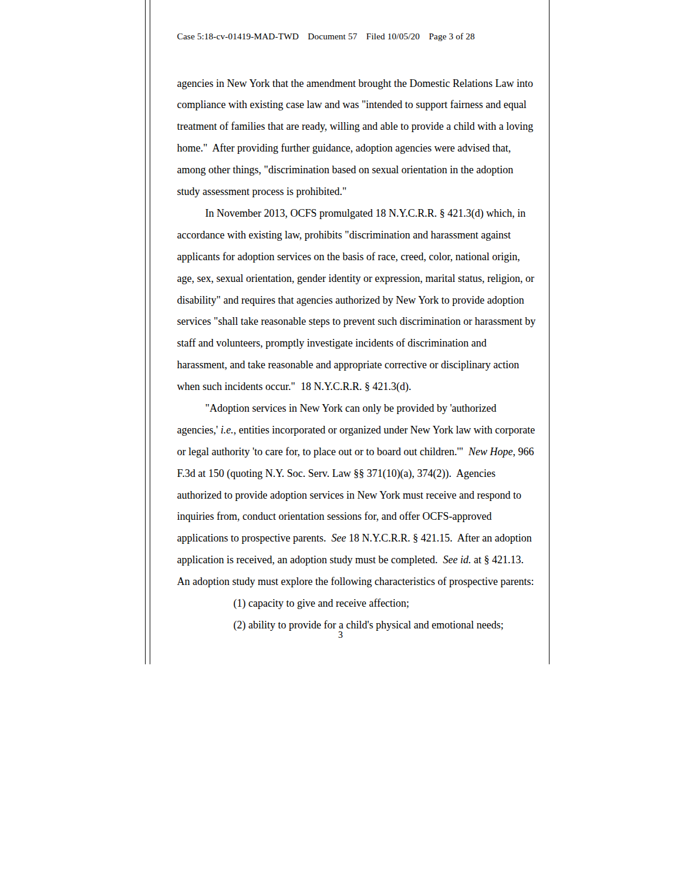Case 5:18-cv-01419-MAD-TWD Document 57 Filed 10/05/20 Page 3 of 28
agencies in New York that the amendment brought the Domestic Relations Law into compliance with existing case law and was "intended to support fairness and equal treatment of families that are ready, willing and able to provide a child with a loving home." After providing further guidance, adoption agencies were advised that, among other things, "discrimination based on sexual orientation in the adoption study assessment process is prohibited."
In November 2013, OCFS promulgated 18 N.Y.C.R.R. § 421.3(d) which, in accordance with existing law, prohibits "discrimination and harassment against applicants for adoption services on the basis of race, creed, color, national origin, age, sex, sexual orientation, gender identity or expression, marital status, religion, or disability" and requires that agencies authorized by New York to provide adoption services "shall take reasonable steps to prevent such discrimination or harassment by staff and volunteers, promptly investigate incidents of discrimination and harassment, and take reasonable and appropriate corrective or disciplinary action when such incidents occur." 18 N.Y.C.R.R. § 421.3(d).
"Adoption services in New York can only be provided by 'authorized agencies,' i.e., entities incorporated or organized under New York law with corporate or legal authority 'to care for, to place out or to board out children.'" New Hope, 966 F.3d at 150 (quoting N.Y. Soc. Serv. Law §§ 371(10)(a), 374(2)). Agencies authorized to provide adoption services in New York must receive and respond to inquiries from, conduct orientation sessions for, and offer OCFS-approved applications to prospective parents. See 18 N.Y.C.R.R. § 421.15. After an adoption application is received, an adoption study must be completed. See id. at § 421.13. An adoption study must explore the following characteristics of prospective parents:
(1) capacity to give and receive affection;
(2) ability to provide for a child's physical and emotional needs;
3